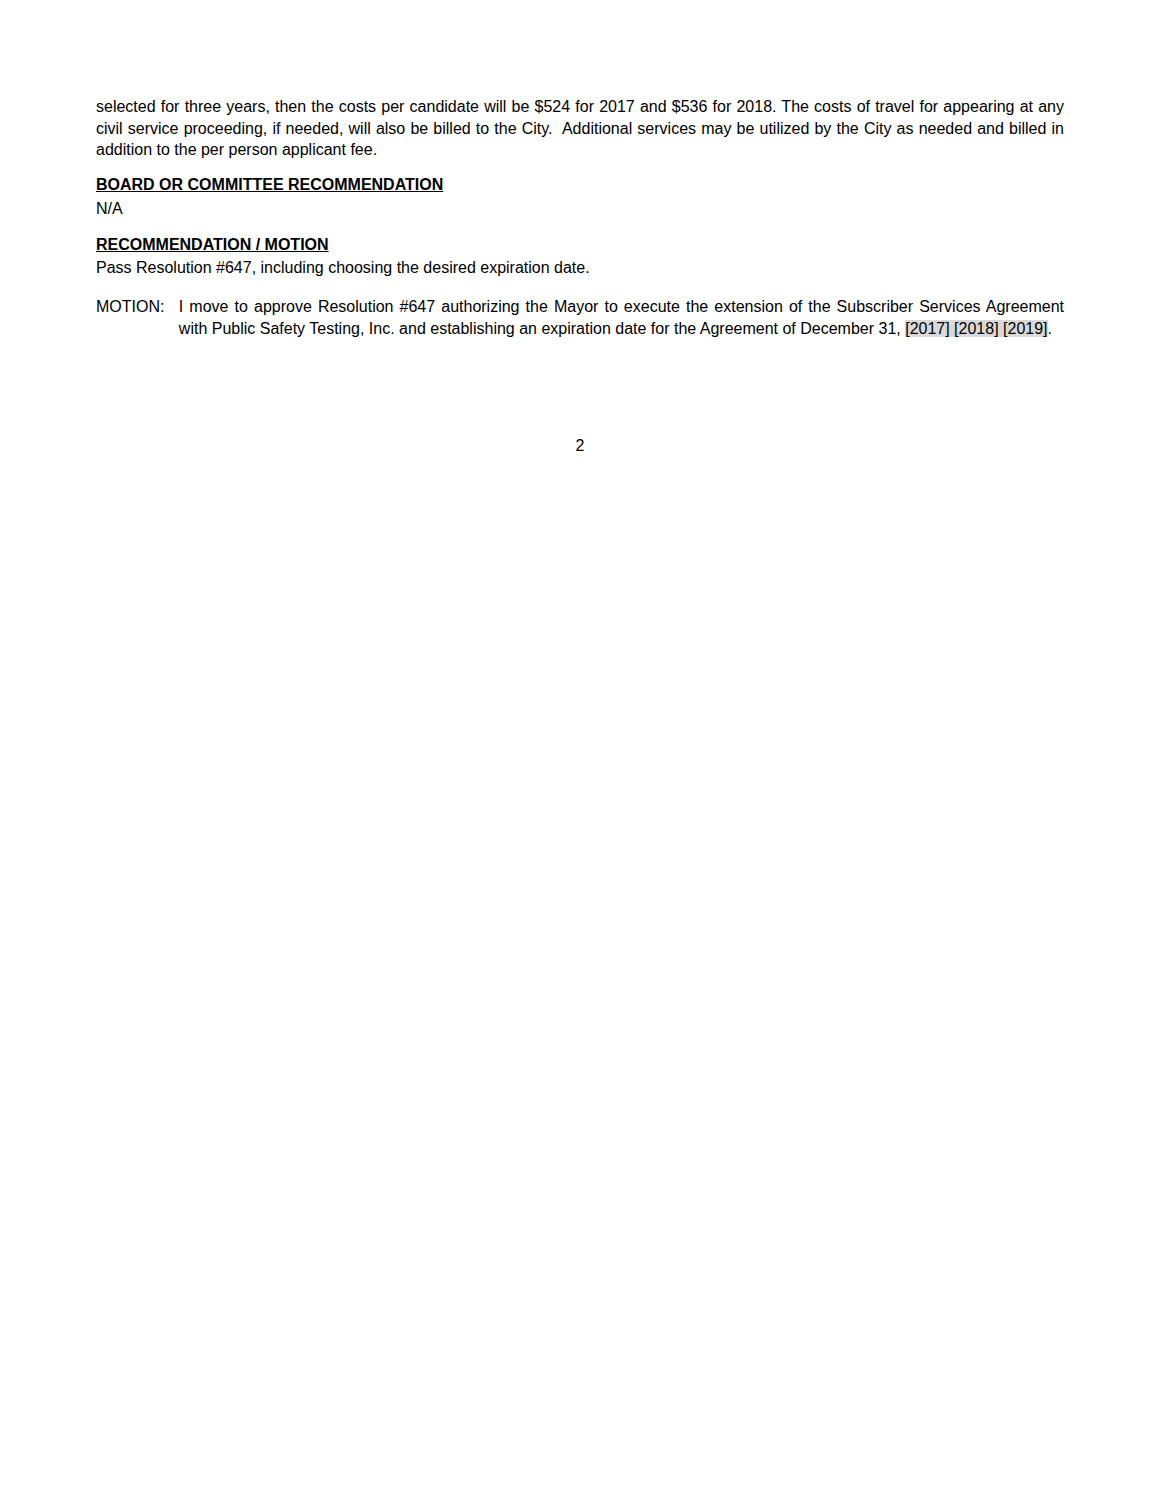selected for three years, then the costs per candidate will be $524 for 2017 and $536 for 2018. The costs of travel for appearing at any civil service proceeding, if needed, will also be billed to the City. Additional services may be utilized by the City as needed and billed in addition to the per person applicant fee.
Board or Committee Recommendation
N/A
Recommendation / Motion
Pass Resolution #647, including choosing the desired expiration date.
MOTION:
I move to approve Resolution #647 authorizing the Mayor to execute the extension of the Subscriber Services Agreement with Public Safety Testing, Inc. and establishing an expiration date for the Agreement of December 31, [2017] [2018] [2019].
2